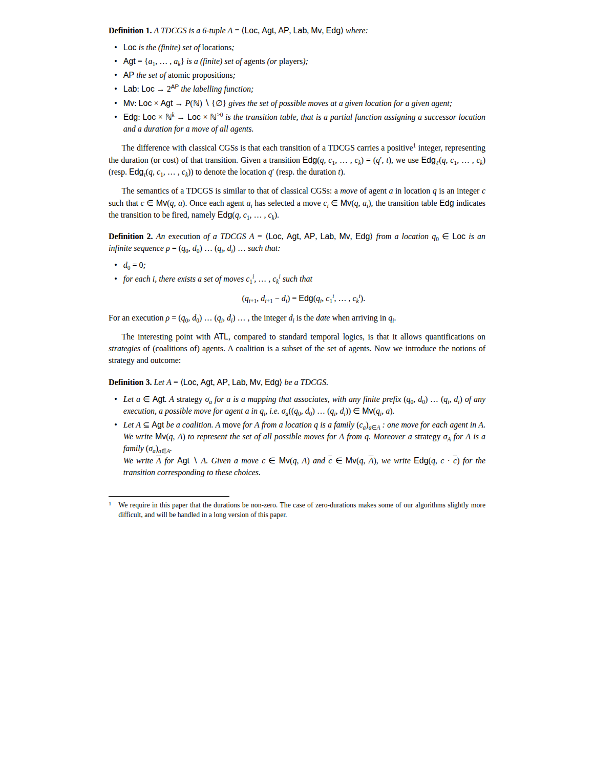Definition 1. A TDCGS is a 6-tuple A = ⟨Loc, Agt, AP, Lab, Mv, Edg⟩ where:
Loc is the (finite) set of locations;
Agt = {a1, … , ak} is a (finite) set of agents (or players);
AP the set of atomic propositions;
Lab: Loc → 2AP the labelling function;
Mv: Loc × Agt → P(ℕ) ∖ {∅} gives the set of possible moves at a given location for a given agent;
Edg: Loc × ℕk → Loc × ℕ>0 is the transition table, that is a partial function assigning a successor location and a duration for a move of all agents.
The difference with classical CGSs is that each transition of a TDCGS carries a positive1 integer, representing the duration (or cost) of that transition. Given a transition Edg(q, c1, … , ck) = (q′, t), we use Edgℓ(q, c1, … , ck) (resp. Edgτ(q, c1, … , ck)) to denote the location q′ (resp. the duration t).
The semantics of a TDCGS is similar to that of classical CGSs: a move of agent a in location q is an integer c such that c ∈ Mv(q, a). Once each agent ai has selected a move ci ∈ Mv(q, ai), the transition table Edg indicates the transition to be fired, namely Edg(q, c1, … , ck).
Definition 2. An execution of a TDCGS A = ⟨Loc, Agt, AP, Lab, Mv, Edg⟩ from a location q0 ∈ Loc is an infinite sequence ρ = (q0, d0) … (qi, di) … such that:
d0 = 0;
for each i, there exists a set of moves c1i, … , cki such that
(qi+1, di+1 − di) = Edg(qi, c1i, … , cki).
For an execution ρ = (q0, d0) … (qi, di) … , the integer di is the date when arriving in qi.
The interesting point with ATL, compared to standard temporal logics, is that it allows quantifications on strategies of (coalitions of) agents. A coalition is a subset of the set of agents. Now we introduce the notions of strategy and outcome:
Definition 3. Let A = ⟨Loc, Agt, AP, Lab, Mv, Edg⟩ be a TDCGS.
Let a ∈ Agt. A strategy σa for a is a mapping that associates, with any finite prefix (q0, d0) … (qi, di) of any execution, a possible move for agent a in qi, i.e. σa((q0, d0) … (qi, di)) ∈ Mv(qi, a).
Let A ⊆ Agt be a coalition. A move for A from a location q is a family (ca)a∈A : one move for each agent in A. We write Mv(q, A) to represent the set of all possible moves for A from q. Moreover a strategy σA for A is a family (σa)a∈A.
We write A for Agt ∖ A. Given a move c ∈ Mv(q, A) and c ∈ Mv(q, A), we write Edg(q, c · c) for the transition corresponding to these choices.
1 We require in this paper that the durations be non-zero. The case of zero-durations makes some of our algorithms slightly more difficult, and will be handled in a long version of this paper.